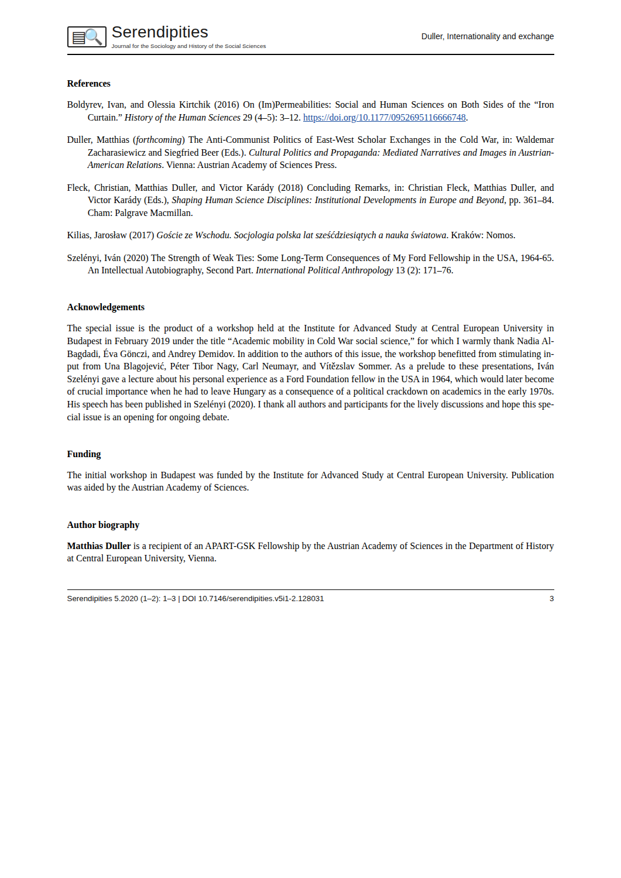▤🔍 Serendipities
Journal for the Sociology and History of the Social Sciences
Duller, Internationality and exchange
References
Boldyrev, Ivan, and Olessia Kirtchik (2016) On (Im)Permeabilities: Social and Human Sciences on Both Sides of the “Iron Curtain.” History of the Human Sciences 29 (4–5): 3–12. https://doi.org/10.1177/0952695116666748.
Duller, Matthias (forthcoming) The Anti-Communist Politics of East-West Scholar Exchanges in the Cold War, in: Waldemar Zacharasiewicz and Siegfried Beer (Eds.). Cultural Politics and Propaganda: Mediated Narratives and Images in Austrian-American Relations. Vienna: Austrian Academy of Sciences Press.
Fleck, Christian, Matthias Duller, and Victor Karády (2018) Concluding Remarks, in: Christian Fleck, Matthias Duller, and Victor Karády (Eds.), Shaping Human Science Disciplines: Institutional Developments in Europe and Beyond, pp. 361–84. Cham: Palgrave Macmillan.
Kilias, Jarosław (2017) Goście ze Wschodu. Socjologia polska lat sześćdziesiątych a nauka światowa. Kraków: Nomos.
Szelényi, Iván (2020) The Strength of Weak Ties: Some Long-Term Consequences of My Ford Fellowship in the USA, 1964-65. An Intellectual Autobiography, Second Part. International Political Anthropology 13 (2): 171–76.
Acknowledgements
The special issue is the product of a workshop held at the Institute for Advanced Study at Central European University in Budapest in February 2019 under the title “Academic mobility in Cold War social science,” for which I warmly thank Nadia Al-Bagdadi, Éva Gönczi, and Andrey Demidov. In addition to the authors of this issue, the workshop benefitted from stimulating input from Una Blagojević, Péter Tibor Nagy, Carl Neumayr, and Vítězslav Sommer. As a prelude to these presentations, Iván Szelényi gave a lecture about his personal experience as a Ford Foundation fellow in the USA in 1964, which would later become of crucial importance when he had to leave Hungary as a consequence of a political crackdown on academics in the early 1970s. His speech has been published in Szelényi (2020). I thank all authors and participants for the lively discussions and hope this special issue is an opening for ongoing debate.
Funding
The initial workshop in Budapest was funded by the Institute for Advanced Study at Central European University. Publication was aided by the Austrian Academy of Sciences.
Author biography
Matthias Duller is a recipient of an APART-GSK Fellowship by the Austrian Academy of Sciences in the Department of History at Central European University, Vienna.
Serendipities 5.2020 (1–2): 1–3 | DOI 10.7146/serendipities.v5i1-2.128031
3